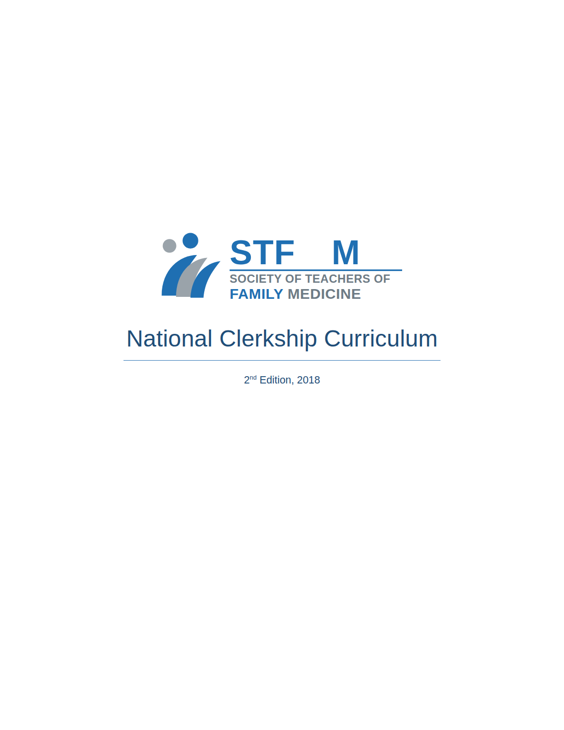STF M SOCIETY OF TEACHERS OF FAMILY MEDICINE
National Clerkship Curriculum
2nd Edition, 2018